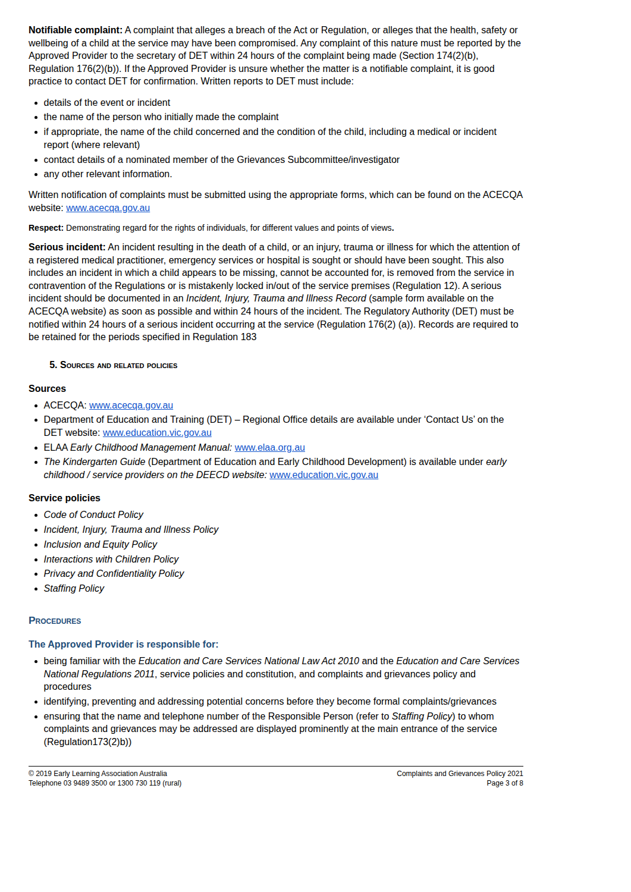Notifiable complaint: A complaint that alleges a breach of the Act or Regulation, or alleges that the health, safety or wellbeing of a child at the service may have been compromised. Any complaint of this nature must be reported by the Approved Provider to the secretary of DET within 24 hours of the complaint being made (Section 174(2)(b), Regulation 176(2)(b)). If the Approved Provider is unsure whether the matter is a notifiable complaint, it is good practice to contact DET for confirmation. Written reports to DET must include:
details of the event or incident
the name of the person who initially made the complaint
if appropriate, the name of the child concerned and the condition of the child, including a medical or incident report (where relevant)
contact details of a nominated member of the Grievances Subcommittee/investigator
any other relevant information.
Written notification of complaints must be submitted using the appropriate forms, which can be found on the ACECQA website: www.acecqa.gov.au
Respect: Demonstrating regard for the rights of individuals, for different values and points of views.
Serious incident: An incident resulting in the death of a child, or an injury, trauma or illness for which the attention of a registered medical practitioner, emergency services or hospital is sought or should have been sought. This also includes an incident in which a child appears to be missing, cannot be accounted for, is removed from the service in contravention of the Regulations or is mistakenly locked in/out of the service premises (Regulation 12). A serious incident should be documented in an Incident, Injury, Trauma and Illness Record (sample form available on the ACECQA website) as soon as possible and within 24 hours of the incident. The Regulatory Authority (DET) must be notified within 24 hours of a serious incident occurring at the service (Regulation 176(2) (a)). Records are required to be retained for the periods specified in Regulation 183
5. Sources and related policies
Sources
ACECQA: www.acecqa.gov.au
Department of Education and Training (DET) – Regional Office details are available under ‘Contact Us’ on the DET website: www.education.vic.gov.au
ELAA Early Childhood Management Manual: www.elaa.org.au
The Kindergarten Guide (Department of Education and Early Childhood Development) is available under early childhood / service providers on the DEECD website: www.education.vic.gov.au
Service policies
Code of Conduct Policy
Incident, Injury, Trauma and Illness Policy
Inclusion and Equity Policy
Interactions with Children Policy
Privacy and Confidentiality Policy
Staffing Policy
Procedures
The Approved Provider is responsible for:
being familiar with the Education and Care Services National Law Act 2010 and the Education and Care Services National Regulations 2011, service policies and constitution, and complaints and grievances policy and procedures
identifying, preventing and addressing potential concerns before they become formal complaints/grievances
ensuring that the name and telephone number of the Responsible Person (refer to Staffing Policy) to whom complaints and grievances may be addressed are displayed prominently at the main entrance of the service (Regulation173(2)b))
© 2019 Early Learning Association Australia
Telephone 03 9489 3500 or 1300 730 119 (rural)
Complaints and Grievances Policy 2021
Page 3 of 8